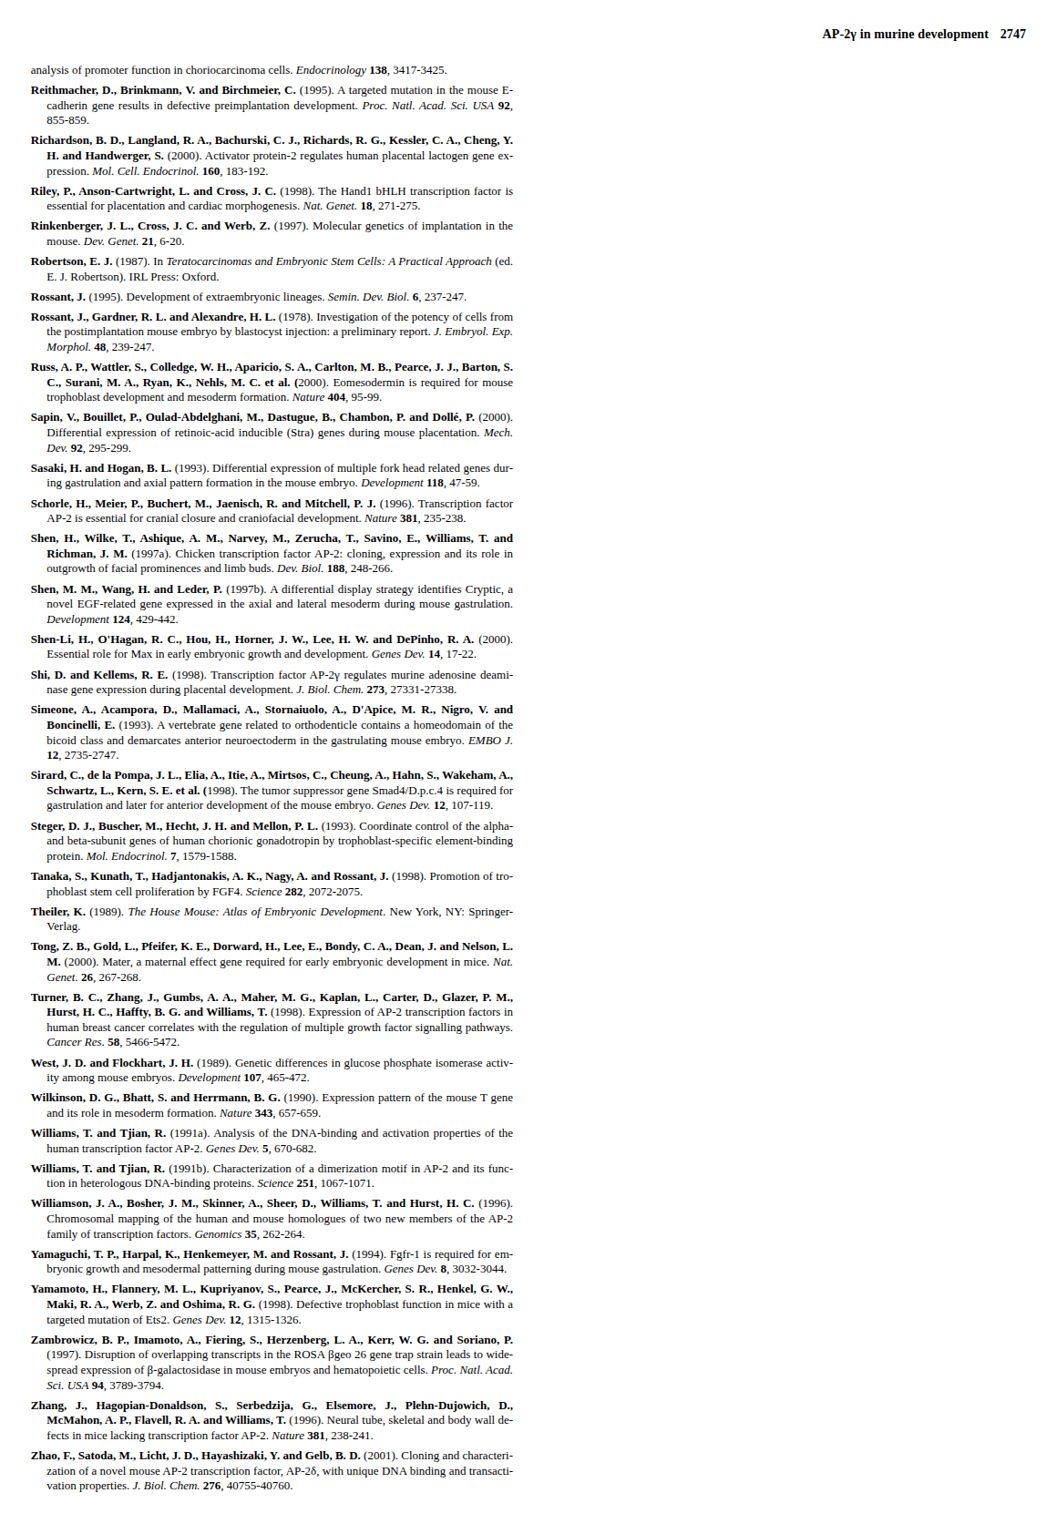AP-2γ in murine development2747
analysis of promoter function in choriocarcinoma cells. Endocrinology 138, 3417-3425.
Reithmacher, D., Brinkmann, V. and Birchmeier, C. (1995). A targeted mutation in the mouse E-cadherin gene results in defective preimplantation development. Proc. Natl. Acad. Sci. USA 92, 855-859.
Richardson, B. D., Langland, R. A., Bachurski, C. J., Richards, R. G., Kessler, C. A., Cheng, Y. H. and Handwerger, S. (2000). Activator protein-2 regulates human placental lactogen gene expression. Mol. Cell. Endocrinol. 160, 183-192.
Riley, P., Anson-Cartwright, L. and Cross, J. C. (1998). The Hand1 bHLH transcription factor is essential for placentation and cardiac morphogenesis. Nat. Genet. 18, 271-275.
Rinkenberger, J. L., Cross, J. C. and Werb, Z. (1997). Molecular genetics of implantation in the mouse. Dev. Genet. 21, 6-20.
Robertson, E. J. (1987). In Teratocarcinomas and Embryonic Stem Cells: A Practical Approach (ed. E. J. Robertson). IRL Press: Oxford.
Rossant, J. (1995). Development of extraembryonic lineages. Semin. Dev. Biol. 6, 237-247.
Rossant, J., Gardner, R. L. and Alexandre, H. L. (1978). Investigation of the potency of cells from the postimplantation mouse embryo by blastocyst injection: a preliminary report. J. Embryol. Exp. Morphol. 48, 239-247.
Russ, A. P., Wattler, S., Colledge, W. H., Aparicio, S. A., Carlton, M. B., Pearce, J. J., Barton, S. C., Surani, M. A., Ryan, K., Nehls, M. C. et al. (2000). Eomesodermin is required for mouse trophoblast development and mesoderm formation. Nature 404, 95-99.
Sapin, V., Bouillet, P., Oulad-Abdelghani, M., Dastugue, B., Chambon, P. and Dollé, P. (2000). Differential expression of retinoic-acid inducible (Stra) genes during mouse placentation. Mech. Dev. 92, 295-299.
Sasaki, H. and Hogan, B. L. (1993). Differential expression of multiple fork head related genes during gastrulation and axial pattern formation in the mouse embryo. Development 118, 47-59.
Schorle, H., Meier, P., Buchert, M., Jaenisch, R. and Mitchell, P. J. (1996). Transcription factor AP-2 is essential for cranial closure and craniofacial development. Nature 381, 235-238.
Shen, H., Wilke, T., Ashique, A. M., Narvey, M., Zerucha, T., Savino, E., Williams, T. and Richman, J. M. (1997a). Chicken transcription factor AP-2: cloning, expression and its role in outgrowth of facial prominences and limb buds. Dev. Biol. 188, 248-266.
Shen, M. M., Wang, H. and Leder, P. (1997b). A differential display strategy identifies Cryptic, a novel EGF-related gene expressed in the axial and lateral mesoderm during mouse gastrulation. Development 124, 429-442.
Shen-Li, H., O'Hagan, R. C., Hou, H., Horner, J. W., Lee, H. W. and DePinho, R. A. (2000). Essential role for Max in early embryonic growth and development. Genes Dev. 14, 17-22.
Shi, D. and Kellems, R. E. (1998). Transcription factor AP-2γ regulates murine adenosine deaminase gene expression during placental development. J. Biol. Chem. 273, 27331-27338.
Simeone, A., Acampora, D., Mallamaci, A., Stornaiuolo, A., D'Apice, M. R., Nigro, V. and Boncinelli, E. (1993). A vertebrate gene related to orthodenticle contains a homeodomain of the bicoid class and demarcates anterior neuroectoderm in the gastrulating mouse embryo. EMBO J. 12, 2735-2747.
Sirard, C., de la Pompa, J. L., Elia, A., Itie, A., Mirtsos, C., Cheung, A., Hahn, S., Wakeham, A., Schwartz, L., Kern, S. E. et al. (1998). The tumor suppressor gene Smad4/D.p.c.4 is required for gastrulation and later for anterior development of the mouse embryo. Genes Dev. 12, 107-119.
Steger, D. J., Buscher, M., Hecht, J. H. and Mellon, P. L. (1993). Coordinate control of the alpha- and beta-subunit genes of human chorionic gonadotropin by trophoblast-specific element-binding protein. Mol. Endocrinol. 7, 1579-1588.
Tanaka, S., Kunath, T., Hadjantonakis, A. K., Nagy, A. and Rossant, J. (1998). Promotion of trophoblast stem cell proliferation by FGF4. Science 282, 2072-2075.
Theiler, K. (1989). The House Mouse: Atlas of Embryonic Development. New York, NY: Springer-Verlag.
Tong, Z. B., Gold, L., Pfeifer, K. E., Dorward, H., Lee, E., Bondy, C. A., Dean, J. and Nelson, L. M. (2000). Mater, a maternal effect gene required for early embryonic development in mice. Nat. Genet. 26, 267-268.
Turner, B. C., Zhang, J., Gumbs, A. A., Maher, M. G., Kaplan, L., Carter, D., Glazer, P. M., Hurst, H. C., Haffty, B. G. and Williams, T. (1998). Expression of AP-2 transcription factors in human breast cancer correlates with the regulation of multiple growth factor signalling pathways. Cancer Res. 58, 5466-5472.
West, J. D. and Flockhart, J. H. (1989). Genetic differences in glucose phosphate isomerase activity among mouse embryos. Development 107, 465-472.
Wilkinson, D. G., Bhatt, S. and Herrmann, B. G. (1990). Expression pattern of the mouse T gene and its role in mesoderm formation. Nature 343, 657-659.
Williams, T. and Tjian, R. (1991a). Analysis of the DNA-binding and activation properties of the human transcription factor AP-2. Genes Dev. 5, 670-682.
Williams, T. and Tjian, R. (1991b). Characterization of a dimerization motif in AP-2 and its function in heterologous DNA-binding proteins. Science 251, 1067-1071.
Williamson, J. A., Bosher, J. M., Skinner, A., Sheer, D., Williams, T. and Hurst, H. C. (1996). Chromosomal mapping of the human and mouse homologues of two new members of the AP-2 family of transcription factors. Genomics 35, 262-264.
Yamaguchi, T. P., Harpal, K., Henkemeyer, M. and Rossant, J. (1994). Fgfr-1 is required for embryonic growth and mesodermal patterning during mouse gastrulation. Genes Dev. 8, 3032-3044.
Yamamoto, H., Flannery, M. L., Kupriyanov, S., Pearce, J., McKercher, S. R., Henkel, G. W., Maki, R. A., Werb, Z. and Oshima, R. G. (1998). Defective trophoblast function in mice with a targeted mutation of Ets2. Genes Dev. 12, 1315-1326.
Zambrowicz, B. P., Imamoto, A., Fiering, S., Herzenberg, L. A., Kerr, W. G. and Soriano, P. (1997). Disruption of overlapping transcripts in the ROSA βgeo 26 gene trap strain leads to widespread expression of β-galactosidase in mouse embryos and hematopoietic cells. Proc. Natl. Acad. Sci. USA 94, 3789-3794.
Zhang, J., Hagopian-Donaldson, S., Serbedzija, G., Elsemore, J., Plehn-Dujowich, D., McMahon, A. P., Flavell, R. A. and Williams, T. (1996). Neural tube, skeletal and body wall defects in mice lacking transcription factor AP-2. Nature 381, 238-241.
Zhao, F., Satoda, M., Licht, J. D., Hayashizaki, Y. and Gelb, B. D. (2001). Cloning and characterization of a novel mouse AP-2 transcription factor, AP-2δ, with unique DNA binding and transactivation properties. J. Biol. Chem. 276, 40755-40760.